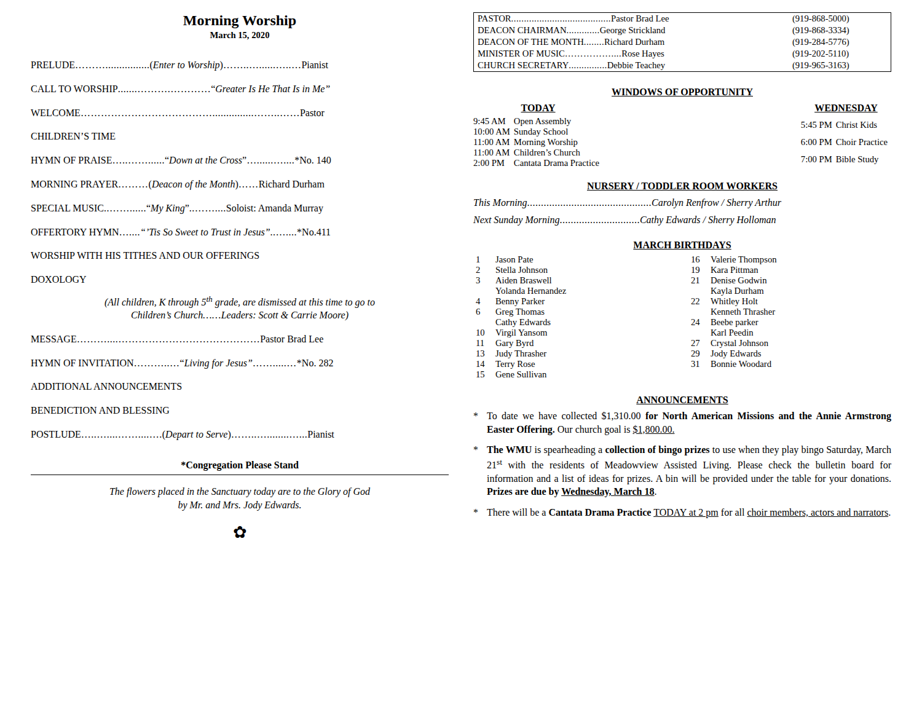Morning Worship
March 15, 2020
PRELUDE………................(Enter to Worship)……..…......…..…Pianist
CALL TO WORSHIP.......……….…………“Greater Is He That Is in Me”
WELCOME…………………………………...............……..……Pastor
CHILDREN’S TIME
HYMN OF PRAISE…..……......“Down at the Cross”…......…....*No. 140
MORNING PRAYER………(Deacon of the Month)……Richard Durham
SPECIAL MUSIC..……......“My King”..…….... Soloist: Amanda Murray
OFFERTORY HYMN…....“’Tis So Sweet to Trust in Jesus”..…....*No.411
WORSHIP WITH HIS TITHES AND OUR OFFERINGS
DOXOLOGY
(All children, K through 5th grade, are dismissed at this time to go to
Children’s Church……Leaders: Scott & Carrie Moore)
MESSAGE………....……………………………………Pastor Brad Lee
HYMN OF INVITATION………..…“Living for Jesus”…….....…*No. 282
ADDITIONAL ANNOUNCEMENTS
BENEDICTION AND BLESSING
POSTLUDE…..…....……....….(Depart to Serve)……..…........…... Pianist
*Congregation Please Stand
The flowers placed in the Sanctuary today are to the Glory of God
by Mr. and Mrs. Jody Edwards.
✿
| PASTOR ....................................... Pastor Brad Lee | (919-868-5000) |
| DEACON CHAIRMAN ............. George Strickland | (919-868-3334) |
| DEACON OF THE MONTH ........ Richard Durham | (919-284-5776) |
| MINISTER OF MUSIC …………….... Rose Hayes | (919-202-5110) |
| CHURCH SECRETARY ............... Debbie Teachey | (919-965-3163) |
WINDOWS OF OPPORTUNITY
TODAY
| 9:45 AM | Open Assembly |
| 10:00 AM | Sunday School |
| 11:00 AM | Morning Worship |
| 11:00 AM | Children’s Church |
| 2:00 PM | Cantata Drama Practice |
WEDNESDAY
| 5:45 PM | Christ Kids |
| 6:00 PM | Choir Practice |
| 7:00 PM | Bible Study |
NURSERY / TODDLER ROOM WORKERS
This Morning............................................. Carolyn Renfrow / Sherry Arthur
Next Sunday Morning............................. Cathy Edwards / Sherry Holloman
MARCH BIRTHDAYS
| 1 | Jason Pate | 16 | Valerie Thompson |
| 2 | Stella Johnson | 19 | Kara Pittman |
| 3 | Aiden Braswell | 21 | Denise Godwin |
| | Yolanda Hernandez | | Kayla Durham |
| 4 | Benny Parker | 22 | Whitley Holt |
| 6 | Greg Thomas | | Kenneth Thrasher |
| | Cathy Edwards | 24 | Beebe parker |
| 10 | Virgil Yansom | | Karl Peedin |
| 11 | Gary Byrd | 27 | Crystal Johnson |
| 13 | Judy Thrasher | 29 | Jody Edwards |
| 14 | Terry Rose | 31 | Bonnie Woodard |
| 15 | Gene Sullivan | | |
ANNOUNCEMENTS
* To date we have collected $1,310.00 for North American Missions and the Annie Armstrong Easter Offering. Our church goal is $1,800.00.
* The WMU is spearheading a collection of bingo prizes to use when they play bingo Saturday, March 21st with the residents of Meadowview Assisted Living. Please check the bulletin board for information and a list of ideas for prizes. A bin will be provided under the table for your donations. Prizes are due by Wednesday, March 18.
* There will be a Cantata Drama Practice TODAY at 2 pm for all choir members, actors and narrators.